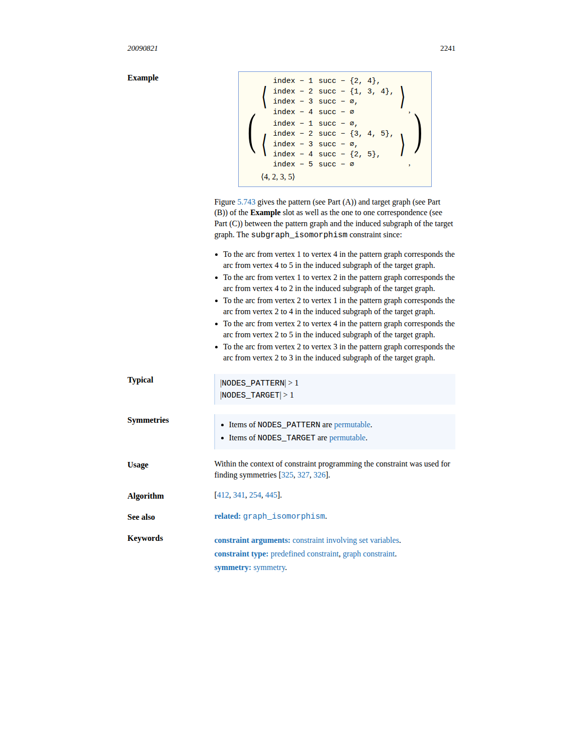20090821
2241
Example
(
⟨
| index − 1 | succ − {2, 4}, |
| index − 2 | succ − {1, 3, 4}, |
| index − 3 | succ − ∅, |
| index − 4 | succ − ∅ |
⟩,
⟨
| index − 1 | succ − ∅, |
| index − 2 | succ − {3, 4, 5}, |
| index − 3 | succ − ∅, |
| index − 4 | succ − {2, 5}, |
| index − 5 | succ − ∅ |
⟩,
⟨4, 2, 3, 5⟩
)
Figure 5.743 gives the pattern (see Part (A)) and target graph (see Part (B)) of the Example slot as well as the one to one correspondence (see Part (C)) between the pattern graph and the induced subgraph of the target graph. The subgraph_isomorphism constraint since:
To the arc from vertex 1 to vertex 4 in the pattern graph corresponds the arc from vertex 4 to 5 in the induced subgraph of the target graph.
To the arc from vertex 1 to vertex 2 in the pattern graph corresponds the arc from vertex 4 to 2 in the induced subgraph of the target graph.
To the arc from vertex 2 to vertex 1 in the pattern graph corresponds the arc from vertex 2 to 4 in the induced subgraph of the target graph.
To the arc from vertex 2 to vertex 4 in the pattern graph corresponds the arc from vertex 2 to 5 in the induced subgraph of the target graph.
To the arc from vertex 2 to vertex 3 in the pattern graph corresponds the arc from vertex 2 to 3 in the induced subgraph of the target graph.
Typical
|NODES_PATTERN| > 1
|NODES_TARGET| > 1
Symmetries
Items of NODES_PATTERN are permutable.
Items of NODES_TARGET are permutable.
Usage
Within the context of constraint programming the constraint was used for finding symmetries [325, 327, 326].
Algorithm
[412, 341, 254, 445].
See also
related: graph_isomorphism.
Keywords
constraint arguments: constraint involving set variables.
constraint type: predefined constraint, graph constraint.
symmetry: symmetry.